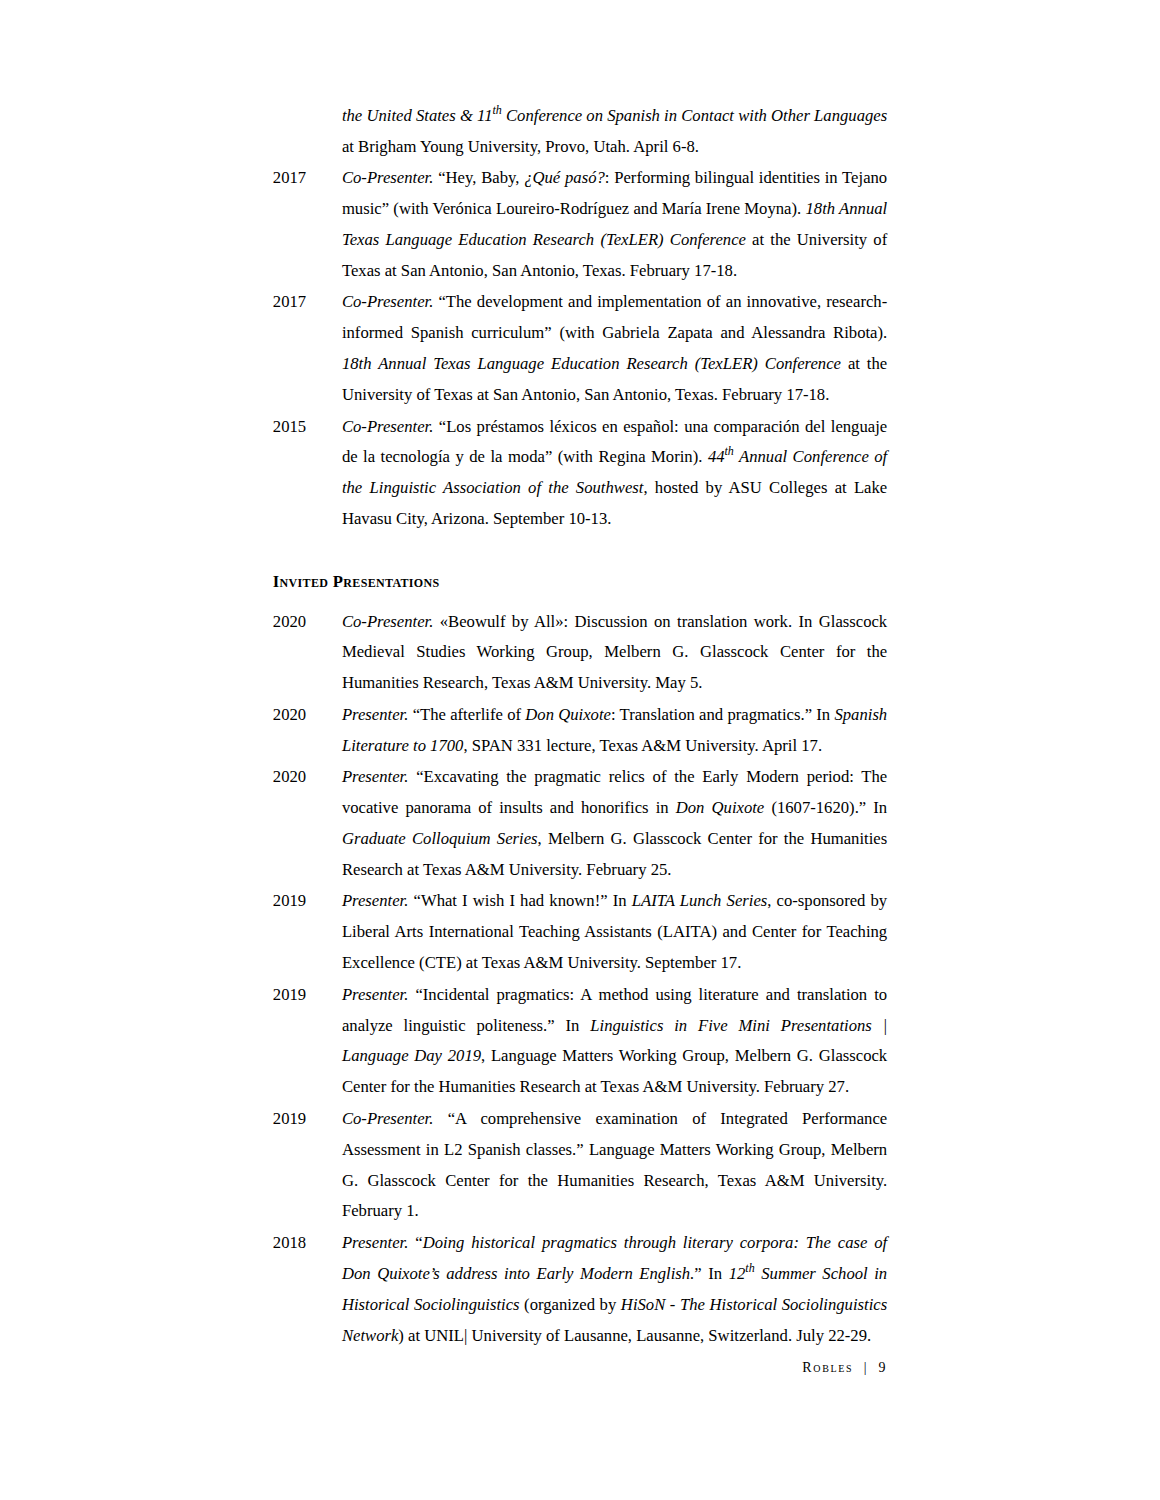the United States & 11th Conference on Spanish in Contact with Other Languages at Brigham Young University, Provo, Utah. April 6-8.
2017
Co-Presenter. “Hey, Baby, ¿Qué pasó?: Performing bilingual identities in Tejano music” (with Verónica Loureiro-Rodríguez and María Irene Moyna). 18th Annual Texas Language Education Research (TexLER) Conference at the University of Texas at San Antonio, San Antonio, Texas. February 17-18.
2017
Co-Presenter. “The development and implementation of an innovative, research-informed Spanish curriculum” (with Gabriela Zapata and Alessandra Ribota). 18th Annual Texas Language Education Research (TexLER) Conference at the University of Texas at San Antonio, San Antonio, Texas. February 17-18.
2015
Co-Presenter. “Los préstamos léxicos en español: una comparación del lenguaje de la tecnología y de la moda” (with Regina Morin). 44th Annual Conference of the Linguistic Association of the Southwest, hosted by ASU Colleges at Lake Havasu City, Arizona. September 10-13.
Invited Presentations
2020
Co-Presenter. «Beowulf by All»: Discussion on translation work. In Glasscock Medieval Studies Working Group, Melbern G. Glasscock Center for the Humanities Research, Texas A&M University. May 5.
2020
Presenter. “The afterlife of Don Quixote: Translation and pragmatics.” In Spanish Literature to 1700, SPAN 331 lecture, Texas A&M University. April 17.
2020
Presenter. “Excavating the pragmatic relics of the Early Modern period: The vocative panorama of insults and honorifics in Don Quixote (1607-1620).” In Graduate Colloquium Series, Melbern G. Glasscock Center for the Humanities Research at Texas A&M University. February 25.
2019
Presenter. “What I wish I had known!” In LAITA Lunch Series, co-sponsored by Liberal Arts International Teaching Assistants (LAITA) and Center for Teaching Excellence (CTE) at Texas A&M University. September 17.
2019
Presenter. “Incidental pragmatics: A method using literature and translation to analyze linguistic politeness.” In Linguistics in Five Mini Presentations | Language Day 2019, Language Matters Working Group, Melbern G. Glasscock Center for the Humanities Research at Texas A&M University. February 27.
2019
Co-Presenter. “A comprehensive examination of Integrated Performance Assessment in L2 Spanish classes.” Language Matters Working Group, Melbern G. Glasscock Center for the Humanities Research, Texas A&M University. February 1.
2018
Presenter. “Doing historical pragmatics through literary corpora: The case of Don Quixote’s address into Early Modern English.” In 12th Summer School in Historical Sociolinguistics (organized by HiSoN - The Historical Sociolinguistics Network) at UNIL| University of Lausanne, Lausanne, Switzerland. July 22-29.
Robles | 9